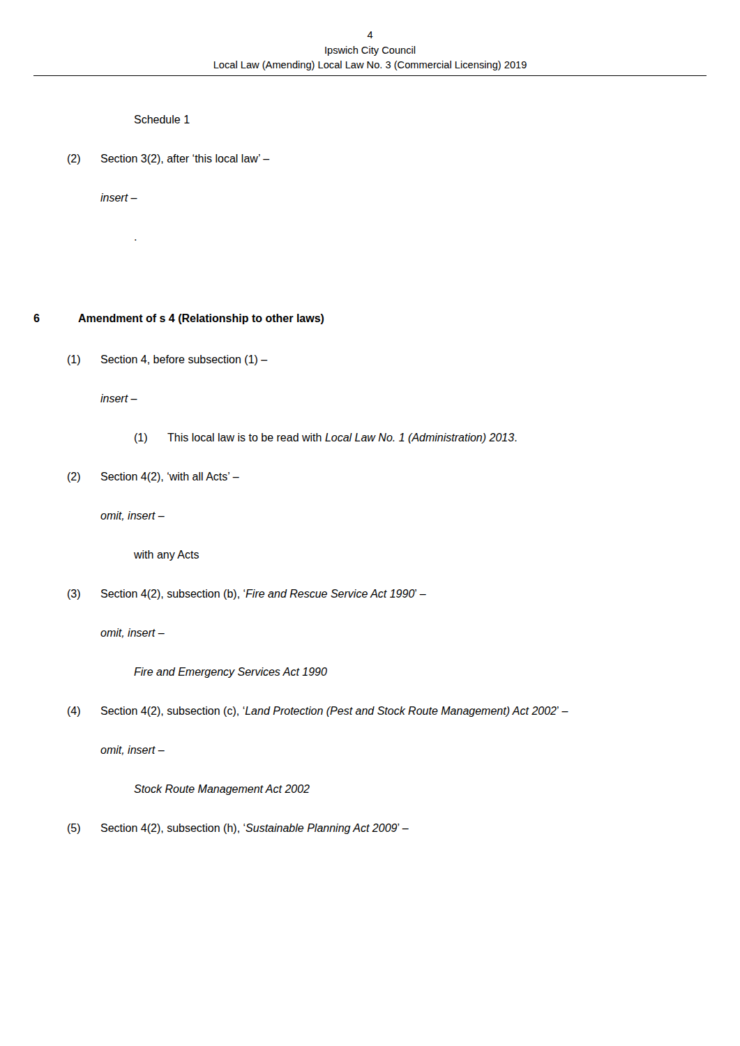4
Ipswich City Council
Local Law (Amending) Local Law No. 3 (Commercial Licensing) 2019
Schedule 1
(2) Section 3(2), after ‘this local law’ –
insert –
.
6 Amendment of s 4 (Relationship to other laws)
(1) Section 4, before subsection (1) –
insert –
(1) This local law is to be read with Local Law No. 1 (Administration) 2013.
(2) Section 4(2), ‘with all Acts’ –
omit, insert –
with any Acts
(3) Section 4(2), subsection (b), ‘Fire and Rescue Service Act 1990’ –
omit, insert –
Fire and Emergency Services Act 1990
(4) Section 4(2), subsection (c), ‘Land Protection (Pest and Stock Route Management) Act 2002’ –
omit, insert –
Stock Route Management Act 2002
(5) Section 4(2), subsection (h), ‘Sustainable Planning Act 2009’ –